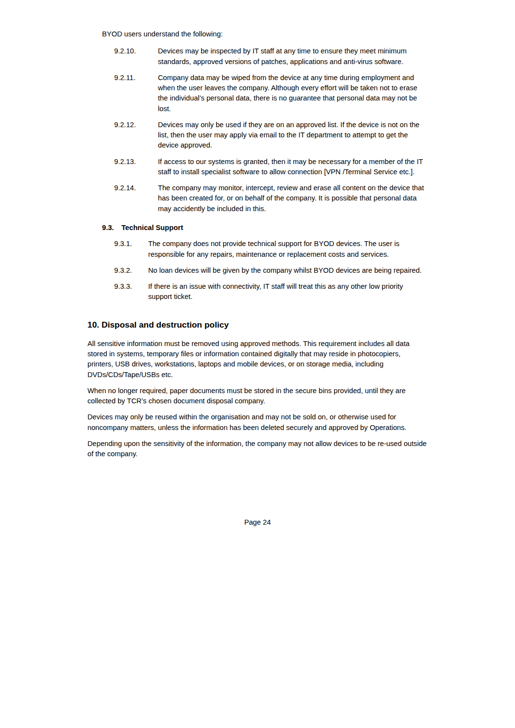BYOD users understand the following:
9.2.10. Devices may be inspected by IT staff at any time to ensure they meet minimum standards, approved versions of patches, applications and anti-virus software.
9.2.11. Company data may be wiped from the device at any time during employment and when the user leaves the company. Although every effort will be taken not to erase the individual’s personal data, there is no guarantee that personal data may not be lost.
9.2.12. Devices may only be used if they are on an approved list. If the device is not on the list, then the user may apply via email to the IT department to attempt to get the device approved.
9.2.13. If access to our systems is granted, then it may be necessary for a member of the IT staff to install specialist software to allow connection [VPN /Terminal Service etc.].
9.2.14. The company may monitor, intercept, review and erase all content on the device that has been created for, or on behalf of the company. It is possible that personal data may accidently be included in this.
9.3. Technical Support
9.3.1. The company does not provide technical support for BYOD devices. The user is responsible for any repairs, maintenance or replacement costs and services.
9.3.2. No loan devices will be given by the company whilst BYOD devices are being repaired.
9.3.3. If there is an issue with connectivity, IT staff will treat this as any other low priority support ticket.
10. Disposal and destruction policy
All sensitive information must be removed using approved methods. This requirement includes all data stored in systems, temporary files or information contained digitally that may reside in photocopiers, printers, USB drives, workstations, laptops and mobile devices, or on storage media, including DVDs/CDs/Tape/USBs etc.
When no longer required, paper documents must be stored in the secure bins provided, until they are collected by TCR’s chosen document disposal company.
Devices may only be reused within the organisation and may not be sold on, or otherwise used for noncompany matters, unless the information has been deleted securely and approved by Operations.
Depending upon the sensitivity of the information, the company may not allow devices to be re-used outside of the company.
Page 24